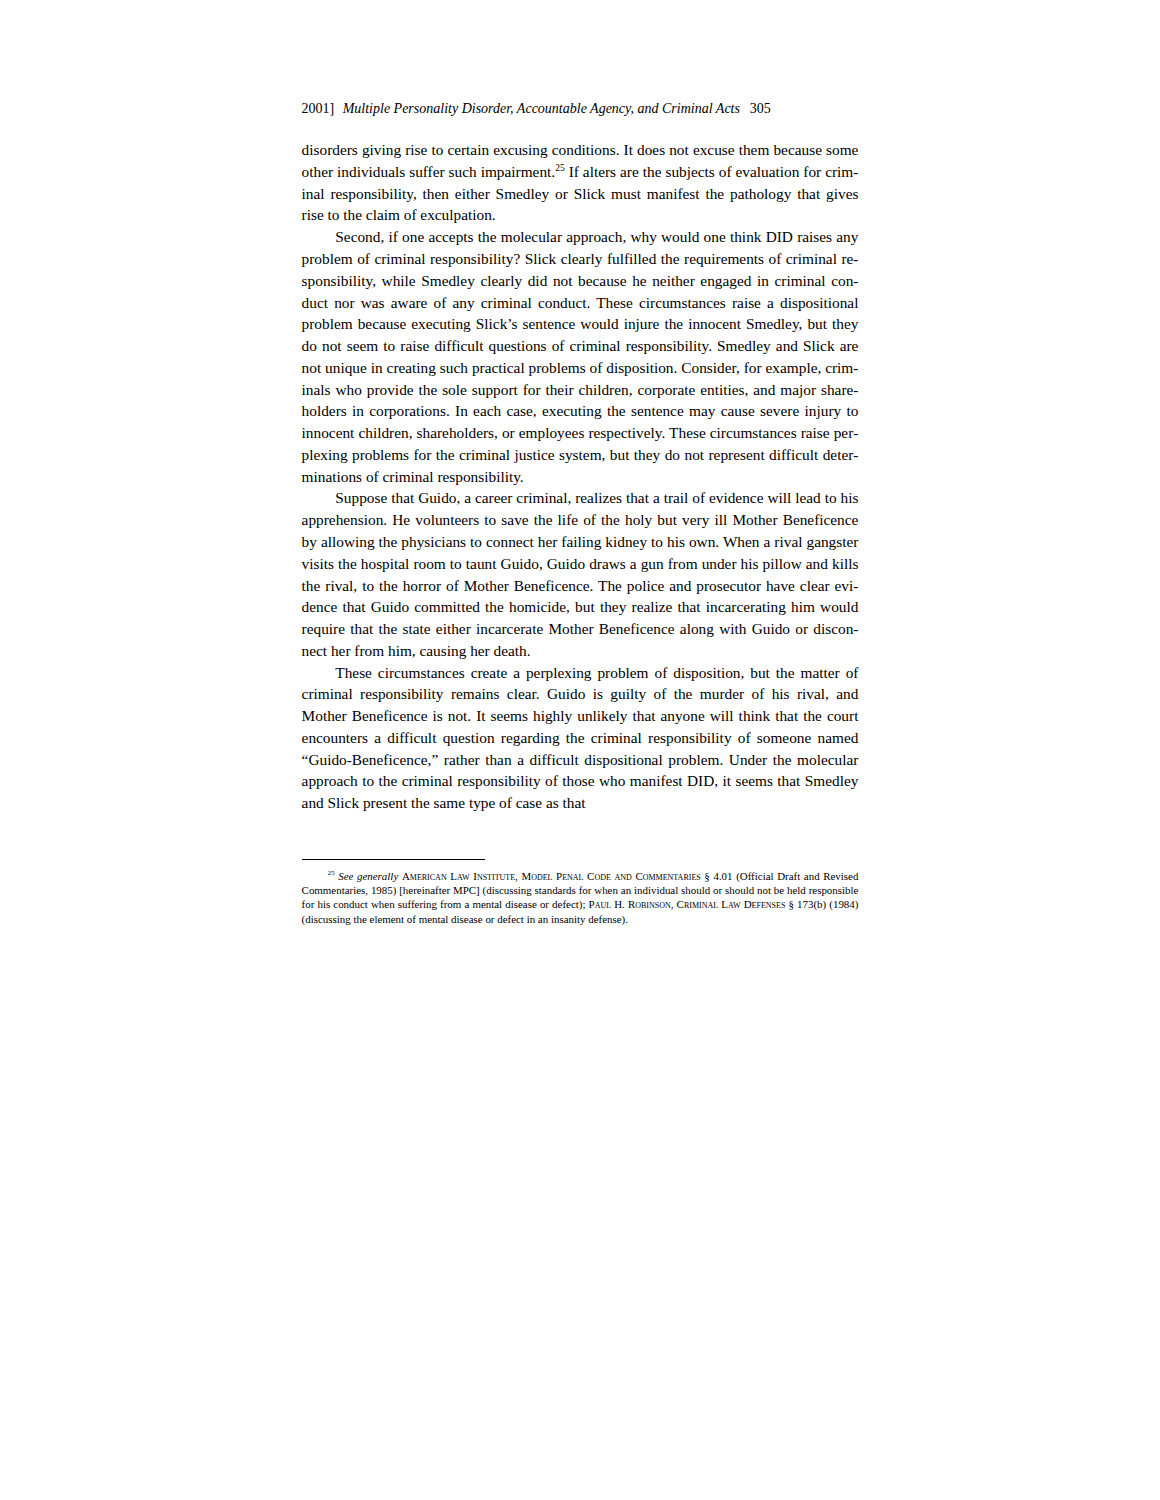2001] Multiple Personality Disorder, Accountable Agency, and Criminal Acts 305
disorders giving rise to certain excusing conditions. It does not excuse them because some other individuals suffer such impairment.25 If alters are the subjects of evaluation for criminal responsibility, then either Smedley or Slick must manifest the pathology that gives rise to the claim of exculpation.
Second, if one accepts the molecular approach, why would one think DID raises any problem of criminal responsibility? Slick clearly fulfilled the requirements of criminal responsibility, while Smedley clearly did not because he neither engaged in criminal conduct nor was aware of any criminal conduct. These circumstances raise a dispositional problem because executing Slick’s sentence would injure the innocent Smedley, but they do not seem to raise difficult questions of criminal responsibility. Smedley and Slick are not unique in creating such practical problems of disposition. Consider, for example, criminals who provide the sole support for their children, corporate entities, and major shareholders in corporations. In each case, executing the sentence may cause severe injury to innocent children, shareholders, or employees respectively. These circumstances raise perplexing problems for the criminal justice system, but they do not represent difficult determinations of criminal responsibility.
Suppose that Guido, a career criminal, realizes that a trail of evidence will lead to his apprehension. He volunteers to save the life of the holy but very ill Mother Beneficence by allowing the physicians to connect her failing kidney to his own. When a rival gangster visits the hospital room to taunt Guido, Guido draws a gun from under his pillow and kills the rival, to the horror of Mother Beneficence. The police and prosecutor have clear evidence that Guido committed the homicide, but they realize that incarcerating him would require that the state either incarcerate Mother Beneficence along with Guido or disconnect her from him, causing her death.
These circumstances create a perplexing problem of disposition, but the matter of criminal responsibility remains clear. Guido is guilty of the murder of his rival, and Mother Beneficence is not. It seems highly unlikely that anyone will think that the court encounters a difficult question regarding the criminal responsibility of someone named “Guido-Beneficence,” rather than a difficult dispositional problem. Under the molecular approach to the criminal responsibility of those who manifest DID, it seems that Smedley and Slick present the same type of case as that
25 See generally American Law Institute, Model Penal Code and Commentaries § 4.01 (Official Draft and Revised Commentaries, 1985) [hereinafter MPC] (discussing standards for when an individual should or should not be held responsible for his conduct when suffering from a mental disease or defect); Paul H. Robinson, Criminal Law Defenses § 173(b) (1984) (discussing the element of mental disease or defect in an insanity defense).